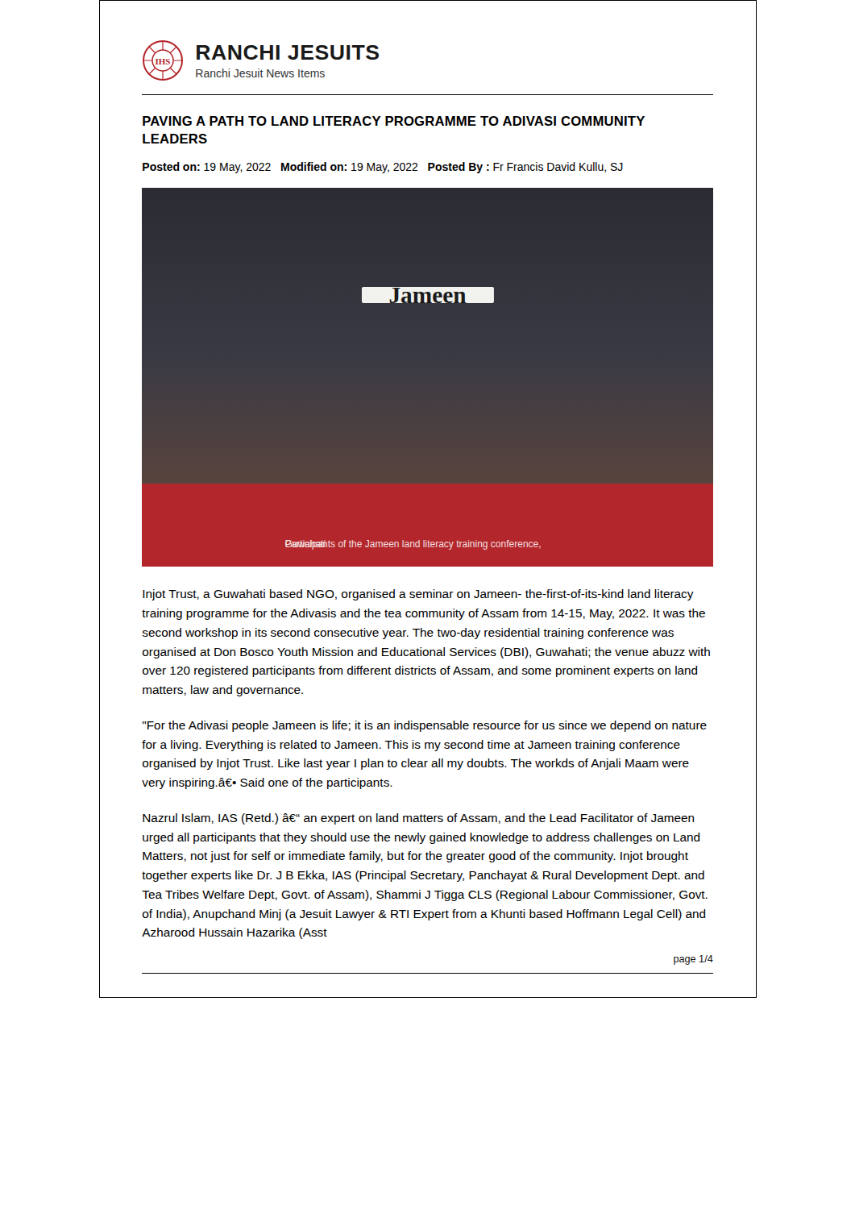IHS
RANCHI JESUITS
Ranchi Jesuit News Items
PAVING A PATH TO LAND LITERACY PROGRAMME TO ADIVASI COMMUNITY LEADERS
Posted on: 19 May, 2022 Modified on: 19 May, 2022 Posted By : Fr Francis David Kullu, SJ
Jameen
Participants of the Jameen land literacy training conference, Guwahati
Injot Trust, a Guwahati based NGO, organised a seminar on Jameen- the-first-of-its-kind land literacy training programme for the Adivasis and the tea community of Assam from 14-15, May, 2022. It was the second workshop in its second consecutive year. The two-day residential training conference was organised at Don Bosco Youth Mission and Educational Services (DBI), Guwahati; the venue abuzz with over 120 registered participants from different districts of Assam, and some prominent experts on land matters, law and governance.
"For the Adivasi people Jameen is life; it is an indispensable resource for us since we depend on nature for a living. Everything is related to Jameen. This is my second time at Jameen training conference organised by Injot Trust. Like last year I plan to clear all my doubts. The workds of Anjali Maam were very inspiring.â€• Said one of the participants.
Nazrul Islam, IAS (Retd.) â€“ an expert on land matters of Assam, and the Lead Facilitator of Jameen urged all participants that they should use the newly gained knowledge to address challenges on Land Matters, not just for self or immediate family, but for the greater good of the community. Injot brought together experts like Dr. J B Ekka, IAS (Principal Secretary, Panchayat & Rural Development Dept. and Tea Tribes Welfare Dept, Govt. of Assam), Shammi J Tigga CLS (Regional Labour Commissioner, Govt. of India), Anupchand Minj (a Jesuit Lawyer & RTI Expert from a Khunti based Hoffmann Legal Cell) and Azharood Hussain Hazarika (Asst
page 1/4